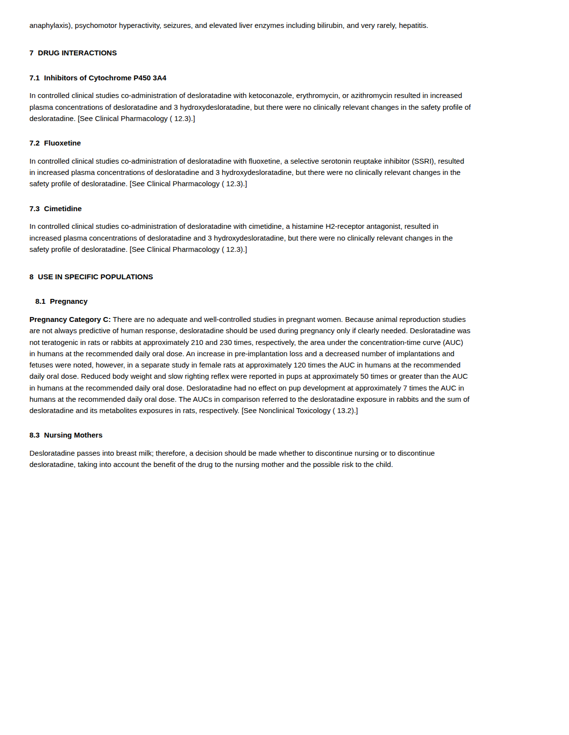anaphylaxis), psychomotor hyperactivity, seizures, and elevated liver enzymes including bilirubin, and very rarely, hepatitis.
7 DRUG INTERACTIONS
7.1 Inhibitors of Cytochrome P450 3A4
In controlled clinical studies co-administration of desloratadine with ketoconazole, erythromycin, or azithromycin resulted in increased plasma concentrations of desloratadine and 3 hydroxydesloratadine, but there were no clinically relevant changes in the safety profile of desloratadine. [See Clinical Pharmacology ( 12.3).]
7.2 Fluoxetine
In controlled clinical studies co-administration of desloratadine with fluoxetine, a selective serotonin reuptake inhibitor (SSRI), resulted in increased plasma concentrations of desloratadine and 3 hydroxydesloratadine, but there were no clinically relevant changes in the safety profile of desloratadine. [See Clinical Pharmacology ( 12.3).]
7.3 Cimetidine
In controlled clinical studies co-administration of desloratadine with cimetidine, a histamine H2-receptor antagonist, resulted in increased plasma concentrations of desloratadine and 3 hydroxydesloratadine, but there were no clinically relevant changes in the safety profile of desloratadine. [See Clinical Pharmacology ( 12.3).]
8 USE IN SPECIFIC POPULATIONS
8.1 Pregnancy
Pregnancy Category C: There are no adequate and well-controlled studies in pregnant women. Because animal reproduction studies are not always predictive of human response, desloratadine should be used during pregnancy only if clearly needed. Desloratadine was not teratogenic in rats or rabbits at approximately 210 and 230 times, respectively, the area under the concentration-time curve (AUC) in humans at the recommended daily oral dose. An increase in pre-implantation loss and a decreased number of implantations and fetuses were noted, however, in a separate study in female rats at approximately 120 times the AUC in humans at the recommended daily oral dose. Reduced body weight and slow righting reflex were reported in pups at approximately 50 times or greater than the AUC in humans at the recommended daily oral dose. Desloratadine had no effect on pup development at approximately 7 times the AUC in humans at the recommended daily oral dose. The AUCs in comparison referred to the desloratadine exposure in rabbits and the sum of desloratadine and its metabolites exposures in rats, respectively. [See Nonclinical Toxicology ( 13.2).]
8.3 Nursing Mothers
Desloratadine passes into breast milk; therefore, a decision should be made whether to discontinue nursing or to discontinue desloratadine, taking into account the benefit of the drug to the nursing mother and the possible risk to the child.